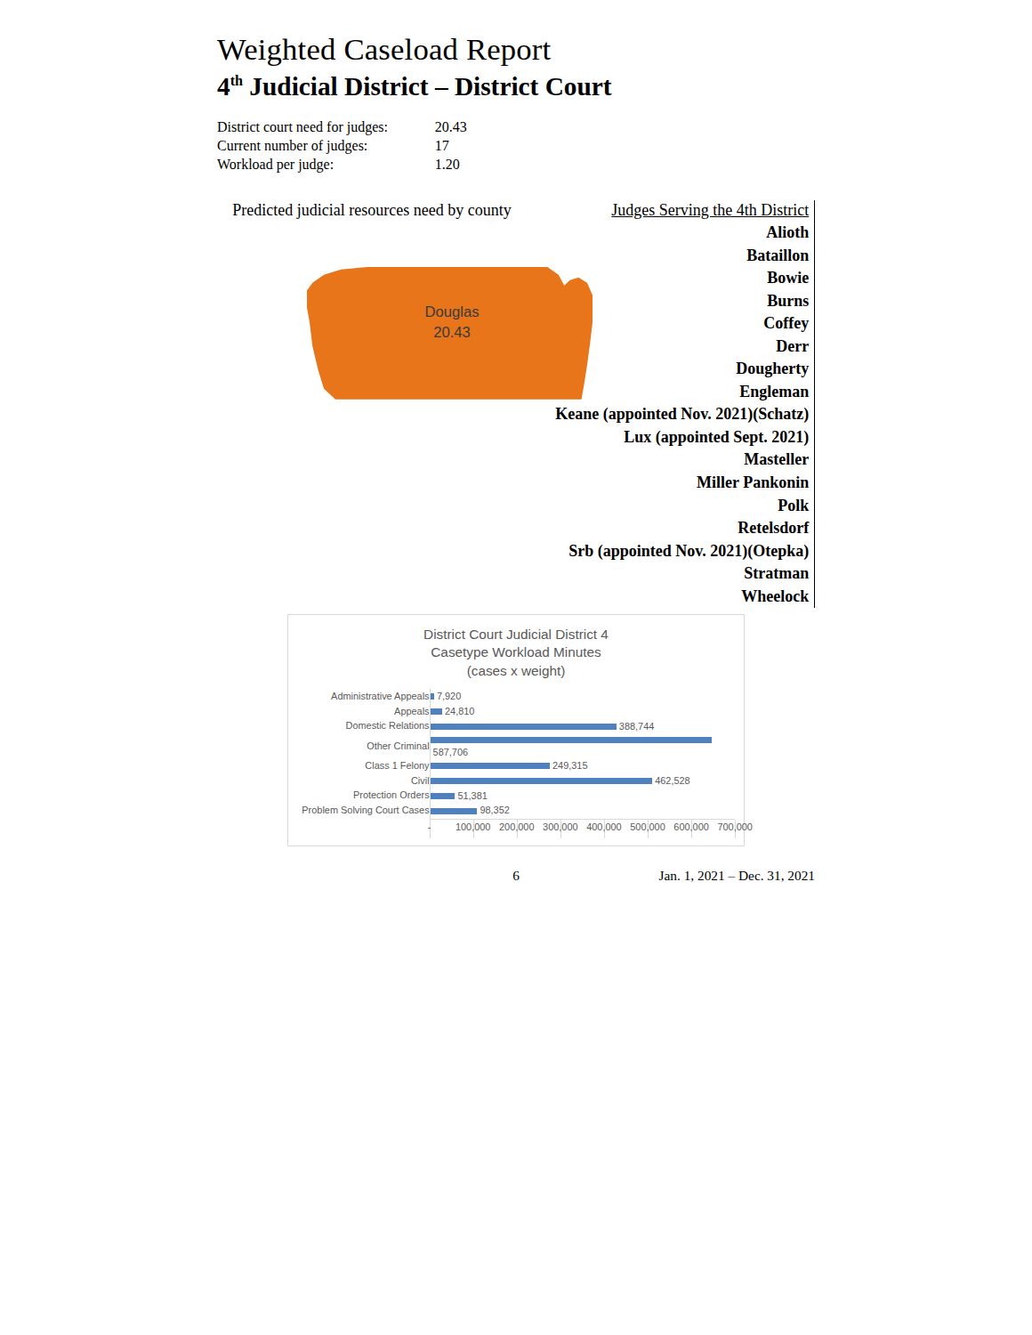Weighted Caseload Report
4th Judicial District – District Court
| District court need for judges: | 20.43 |
| Current number of judges: | 17 |
| Workload per judge: | 1.20 |
Predicted judicial resources need by county
Douglas
20.43
Judges Serving the 4th District
Alioth
Bataillon
Bowie
Burns
Coffey
Derr
Dougherty
Engleman
Keane (appointed Nov. 2021)(Schatz)
Lux (appointed Sept. 2021)
Masteller
Miller Pankonin
Polk
Retelsdorf
Srb (appointed Nov. 2021)(Otepka)
Stratman
Wheelock
District Court Judicial District 4
Casetype Workload Minutes
(cases x weight)
| Administrative Appeals | 7,920 |
| Appeals | 24,810 |
| Domestic Relations | 388,744 |
| Other Criminal | 587,706 |
| Class 1 Felony | 249,315 |
| Civil | 462,528 |
| Protection Orders | 51,381 |
| Problem Solving Court Cases | 98,352 |
- 100,000 200,000 300,000 400,000 500,000 600,000 700,000
6 Jan. 1, 2021 – Dec. 31, 2021